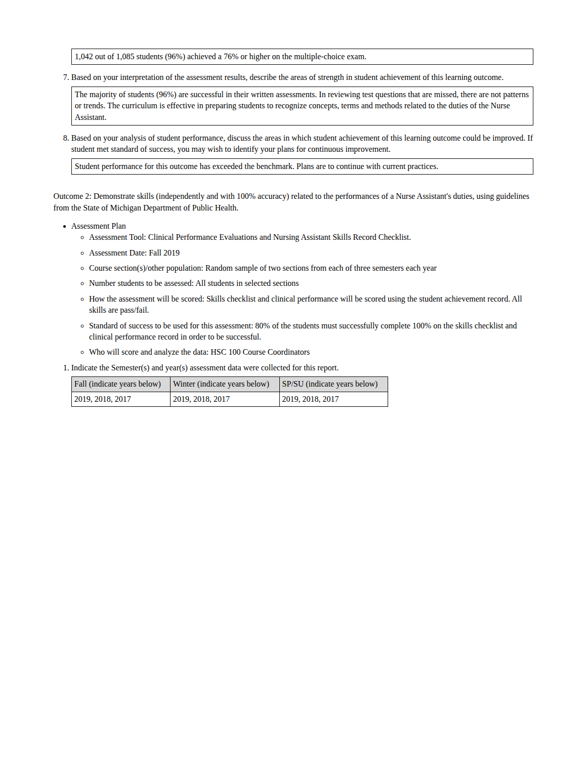1,042 out of 1,085 students (96%) achieved a 76% or higher on the multiple-choice exam.
Based on your interpretation of the assessment results, describe the areas of strength in student achievement of this learning outcome.
The majority of students (96%) are successful in their written assessments. In reviewing test questions that are missed, there are not patterns or trends. The curriculum is effective in preparing students to recognize concepts, terms and methods related to the duties of the Nurse Assistant.
Based on your analysis of student performance, discuss the areas in which student achievement of this learning outcome could be improved. If student met standard of success, you may wish to identify your plans for continuous improvement.
Student performance for this outcome has exceeded the benchmark. Plans are to continue with current practices.
Outcome 2: Demonstrate skills (independently and with 100% accuracy) related to the performances of a Nurse Assistant's duties, using guidelines from the State of Michigan Department of Public Health.
Assessment Plan
Assessment Tool: Clinical Performance Evaluations and Nursing Assistant Skills Record Checklist.
Assessment Date: Fall 2019
Course section(s)/other population: Random sample of two sections from each of three semesters each year
Number students to be assessed: All students in selected sections
How the assessment will be scored: Skills checklist and clinical performance will be scored using the student achievement record. All skills are pass/fail.
Standard of success to be used for this assessment: 80% of the students must successfully complete 100% on the skills checklist and clinical performance record in order to be successful.
Who will score and analyze the data: HSC 100 Course Coordinators
Indicate the Semester(s) and year(s) assessment data were collected for this report.
| Fall (indicate years below) | Winter (indicate years below) | SP/SU (indicate years below) |
| --- | --- | --- |
| 2019, 2018, 2017 | 2019, 2018, 2017 | 2019, 2018, 2017 |